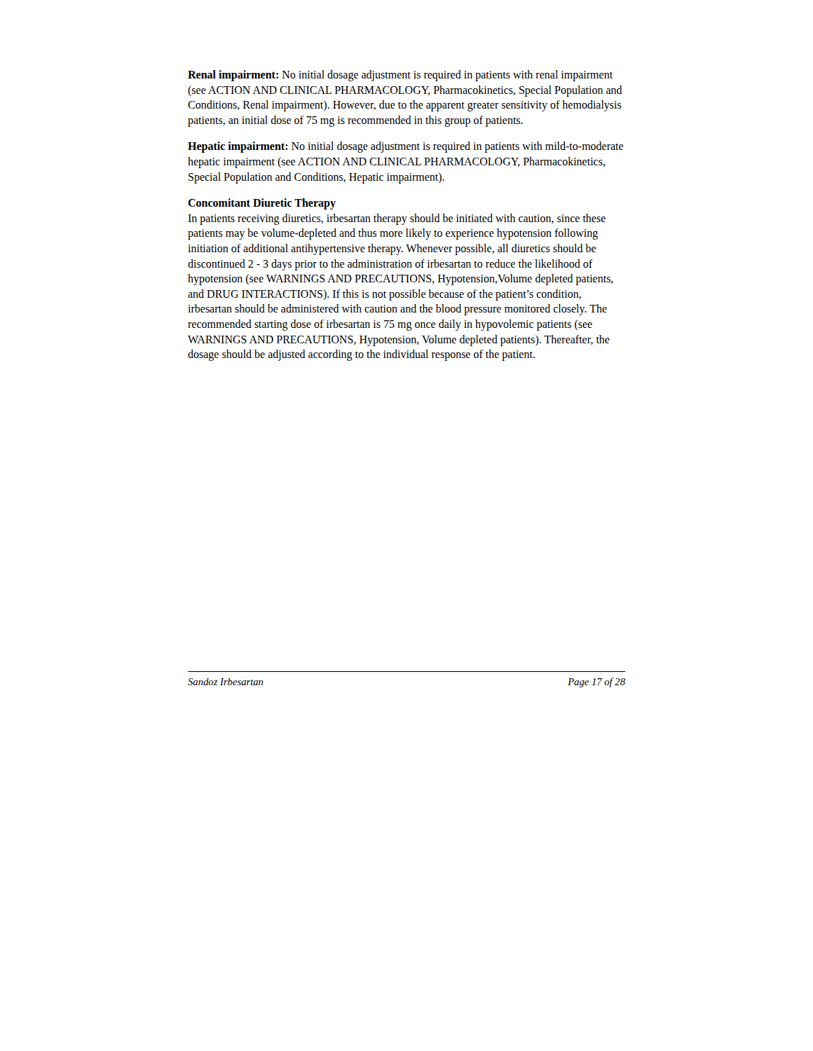Renal impairment: No initial dosage adjustment is required in patients with renal impairment (see ACTION AND CLINICAL PHARMACOLOGY, Pharmacokinetics, Special Population and Conditions, Renal impairment). However, due to the apparent greater sensitivity of hemodialysis patients, an initial dose of 75 mg is recommended in this group of patients.
Hepatic impairment: No initial dosage adjustment is required in patients with mild-to-moderate hepatic impairment (see ACTION AND CLINICAL PHARMACOLOGY, Pharmacokinetics, Special Population and Conditions, Hepatic impairment).
Concomitant Diuretic Therapy
In patients receiving diuretics, irbesartan therapy should be initiated with caution, since these patients may be volume-depleted and thus more likely to experience hypotension following initiation of additional antihypertensive therapy. Whenever possible, all diuretics should be discontinued 2 - 3 days prior to the administration of irbesartan to reduce the likelihood of hypotension (see WARNINGS AND PRECAUTIONS, Hypotension,Volume depleted patients, and DRUG INTERACTIONS). If this is not possible because of the patient’s condition, irbesartan should be administered with caution and the blood pressure monitored closely. The recommended starting dose of irbesartan is 75 mg once daily in hypovolemic patients (see WARNINGS AND PRECAUTIONS, Hypotension, Volume depleted patients). Thereafter, the dosage should be adjusted according to the individual response of the patient.
Sandoz Irbesartan Page 17 of 28